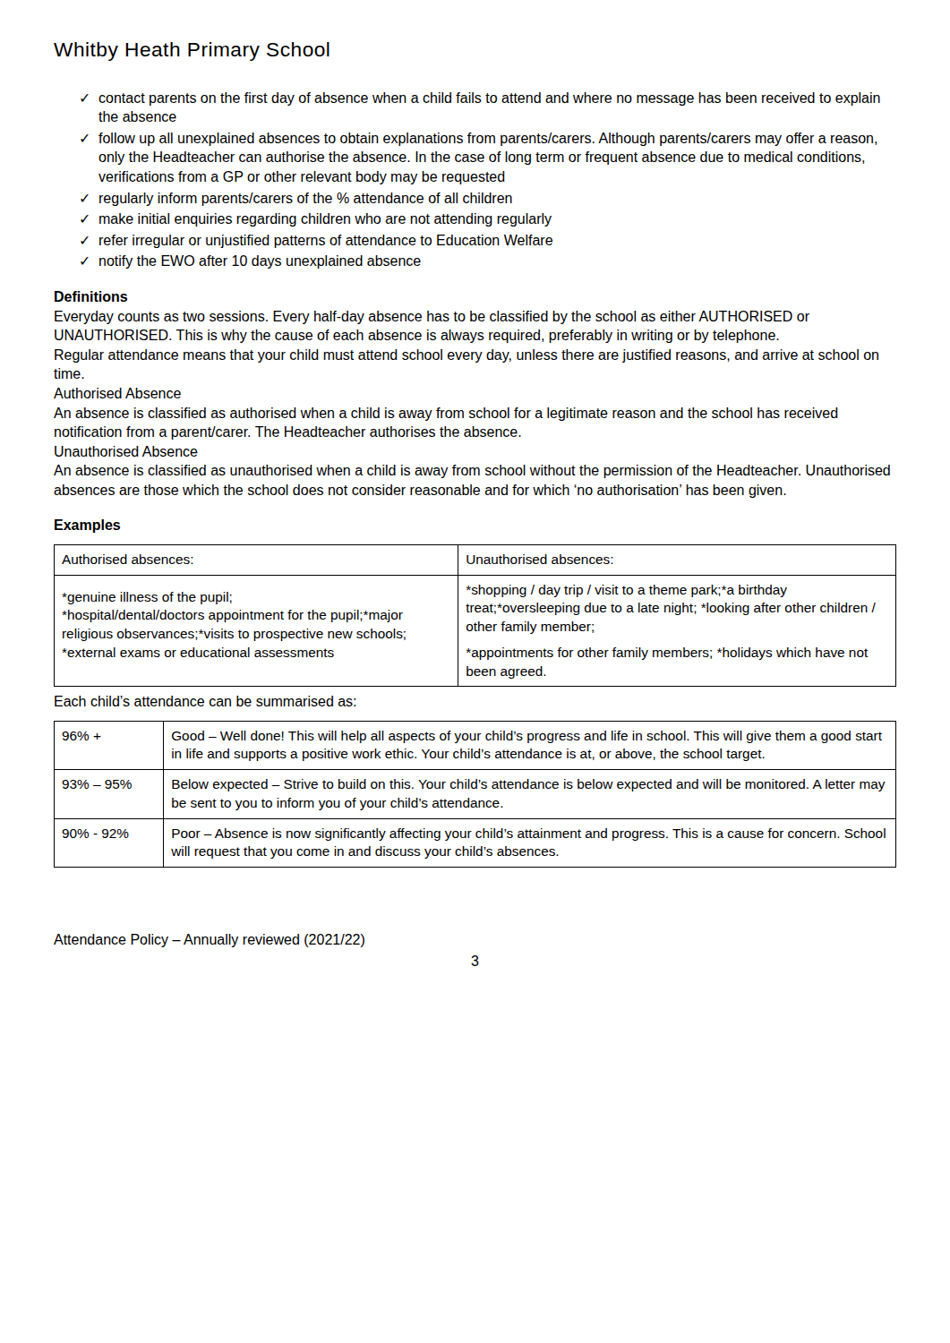Whitby Heath Primary School
contact parents on the first day of absence when a child fails to attend and where no message has been received to explain the absence
follow up all unexplained absences to obtain explanations from parents/carers. Although parents/carers may offer a reason, only the Headteacher can authorise the absence. In the case of long term or frequent absence due to medical conditions, verifications from a GP or other relevant body may be requested
regularly inform parents/carers of the % attendance of all children
make initial enquiries regarding children who are not attending regularly
refer irregular or unjustified patterns of attendance to Education Welfare
notify the EWO after 10 days unexplained absence
Definitions
Everyday counts as two sessions. Every half-day absence has to be classified by the school as either AUTHORISED or UNAUTHORISED. This is why the cause of each absence is always required, preferably in writing or by telephone.
Regular attendance means that your child must attend school every day, unless there are justified reasons, and arrive at school on time.
Authorised Absence
An absence is classified as authorised when a child is away from school for a legitimate reason and the school has received notification from a parent/carer. The Headteacher authorises the absence.
Unauthorised Absence
An absence is classified as unauthorised when a child is away from school without the permission of the Headteacher. Unauthorised absences are those which the school does not consider reasonable and for which ‘no authorisation’ has been given.
Examples
| Authorised absences: | Unauthorised absences: |
| *genuine illness of the pupil; *hospital/dental/doctors appointment for the pupil;*major religious observances;*visits to prospective new schools; *external exams or educational assessments | *shopping / day trip / visit to a theme park;*a birthday treat;*oversleeping due to a late night; *looking after other children / other family member; *appointments for other family members; *holidays which have not been agreed. |
Each child’s attendance can be summarised as:
| 96% + | Good – Well done! This will help all aspects of your child’s progress and life in school. This will give them a good start in life and supports a positive work ethic. Your child’s attendance is at, or above, the school target. |
| 93% – 95% | Below expected – Strive to build on this. Your child’s attendance is below expected and will be monitored. A letter may be sent to you to inform you of your child’s attendance. |
| 90% - 92% | Poor – Absence is now significantly affecting your child’s attainment and progress. This is a cause for concern. School will request that you come in and discuss your child’s absences. |
Attendance Policy – Annually reviewed (2021/22)
3